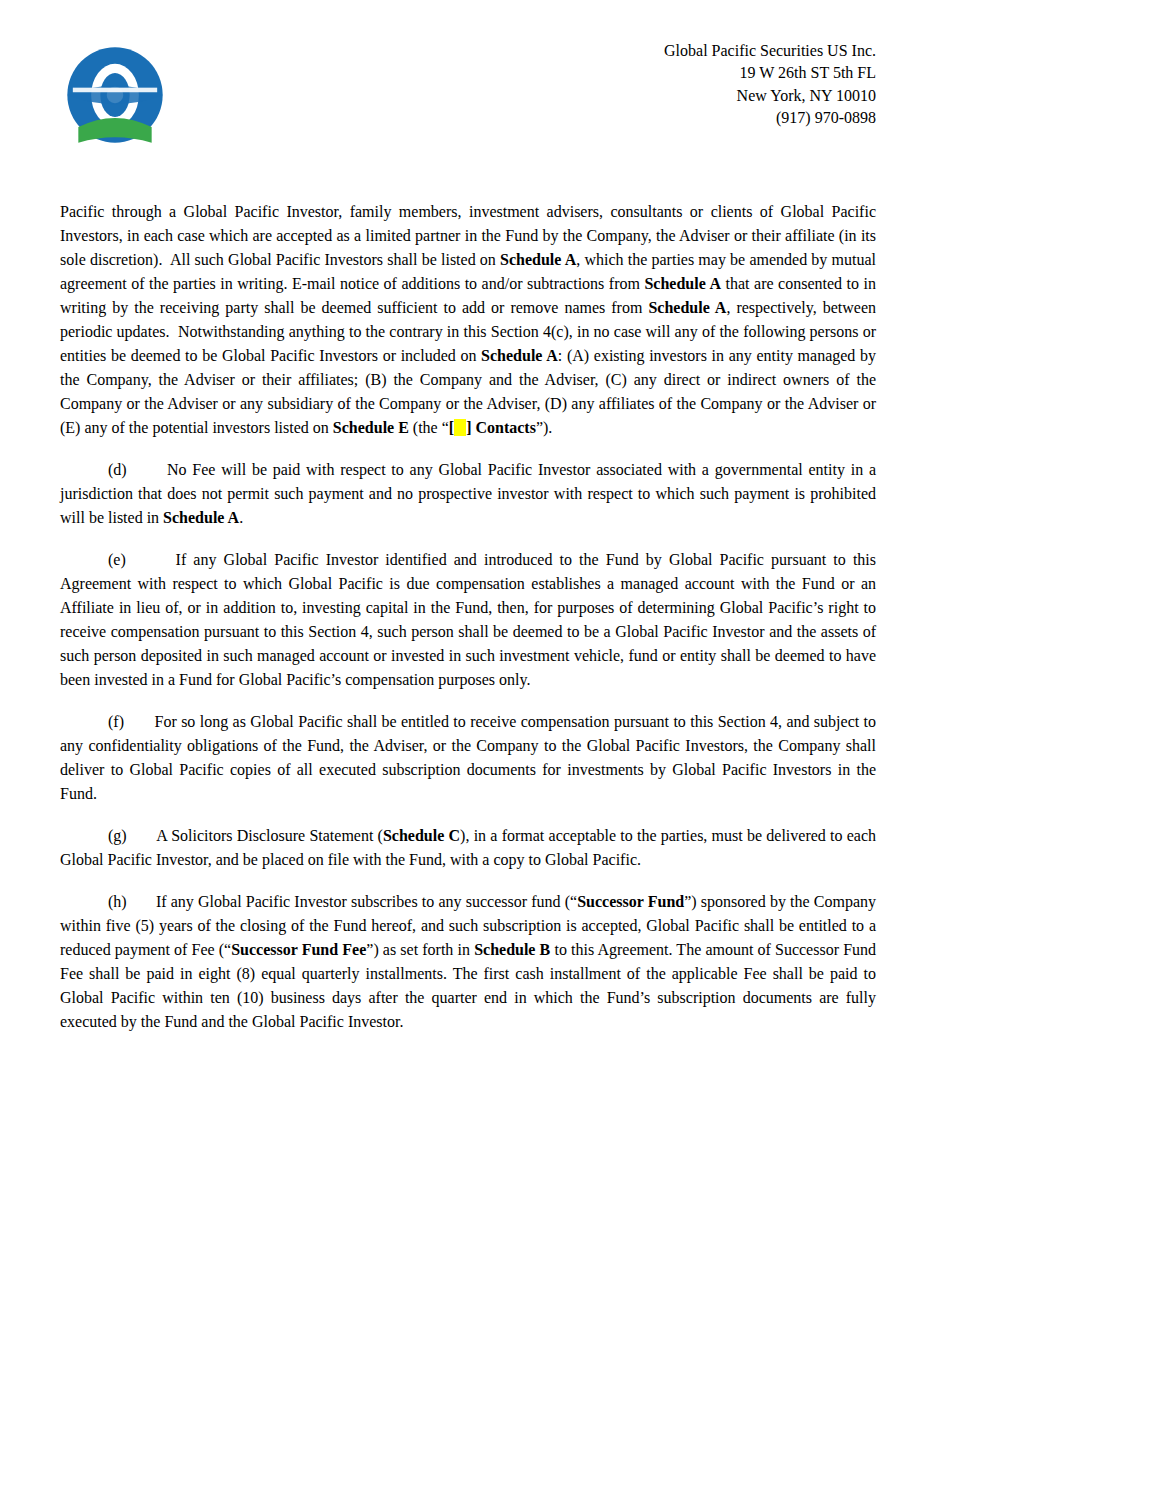Global Pacific Securities US Inc.
19 W 26th ST 5th FL
New York, NY 10010
(917) 970-0898
Pacific through a Global Pacific Investor, family members, investment advisers, consultants or clients of Global Pacific Investors, in each case which are accepted as a limited partner in the Fund by the Company, the Adviser or their affiliate (in its sole discretion). All such Global Pacific Investors shall be listed on Schedule A, which the parties may be amended by mutual agreement of the parties in writing. E-mail notice of additions to and/or subtractions from Schedule A that are consented to in writing by the receiving party shall be deemed sufficient to add or remove names from Schedule A, respectively, between periodic updates. Notwithstanding anything to the contrary in this Section 4(c), in no case will any of the following persons or entities be deemed to be Global Pacific Investors or included on Schedule A: (A) existing investors in any entity managed by the Company, the Adviser or their affiliates; (B) the Company and the Adviser, (C) any direct or indirect owners of the Company or the Adviser or any subsidiary of the Company or the Adviser, (D) any affiliates of the Company or the Adviser or (E) any of the potential investors listed on Schedule E (the “[ ] Contacts”).
(d) No Fee will be paid with respect to any Global Pacific Investor associated with a governmental entity in a jurisdiction that does not permit such payment and no prospective investor with respect to which such payment is prohibited will be listed in Schedule A.
(e) If any Global Pacific Investor identified and introduced to the Fund by Global Pacific pursuant to this Agreement with respect to which Global Pacific is due compensation establishes a managed account with the Fund or an Affiliate in lieu of, or in addition to, investing capital in the Fund, then, for purposes of determining Global Pacific’s right to receive compensation pursuant to this Section 4, such person shall be deemed to be a Global Pacific Investor and the assets of such person deposited in such managed account or invested in such investment vehicle, fund or entity shall be deemed to have been invested in a Fund for Global Pacific’s compensation purposes only.
(f) For so long as Global Pacific shall be entitled to receive compensation pursuant to this Section 4, and subject to any confidentiality obligations of the Fund, the Adviser, or the Company to the Global Pacific Investors, the Company shall deliver to Global Pacific copies of all executed subscription documents for investments by Global Pacific Investors in the Fund.
(g) A Solicitors Disclosure Statement (Schedule C), in a format acceptable to the parties, must be delivered to each Global Pacific Investor, and be placed on file with the Fund, with a copy to Global Pacific.
(h) If any Global Pacific Investor subscribes to any successor fund (“Successor Fund”) sponsored by the Company within five (5) years of the closing of the Fund hereof, and such subscription is accepted, Global Pacific shall be entitled to a reduced payment of Fee (“Successor Fund Fee”) as set forth in Schedule B to this Agreement. The amount of Successor Fund Fee shall be paid in eight (8) equal quarterly installments. The first cash installment of the applicable Fee shall be paid to Global Pacific within ten (10) business days after the quarter end in which the Fund’s subscription documents are fully executed by the Fund and the Global Pacific Investor.